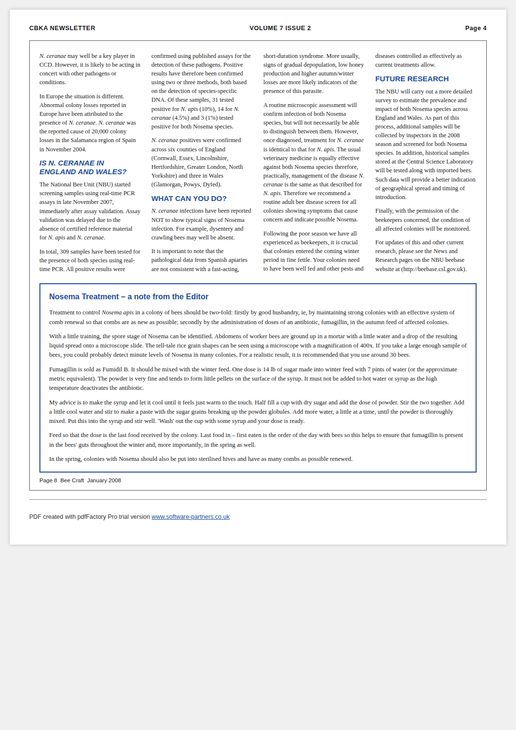CBKA NEWSLETTER VOLUME 7 ISSUE 2 Page 4
N. ceranae may well be a key player in CCD. However, it is likely to be acting in concert with other pathogens or conditions.
In Europe the situation is different. Abnormal colony losses reported in Europe have been attributed to the presence of N. ceranae. N. ceranae was the reported cause of 20,000 colony losses in the Salamanca region of Spain in November 2004.
IS N. CERANAE IN ENGLAND AND WALES?
The National Bee Unit (NBU) started screening samples using real-time PCR assays in late November 2007, immediately after assay validation. Assay validation was delayed due to the absence of certified reference material for N. apis and N. ceranae.
In total, 309 samples have been tested for the presence of both species using real-time PCR. All positive results were confirmed using published assays for the detection of these pathogens. Positive results have therefore been confirmed using two or three methods, both based on the detection of species-specific DNA. Of these samples, 31 tested positive for N. apis (10%), 14 for N. ceranae (4.5%) and 3 (1%) tested positive for both Nosema species.
N. ceranae positives were confirmed across six counties of England (Cornwall, Essex, Lincolnshire, Hertfordshire, Greater London, North Yorkshire) and three in Wales (Glamorgan, Powys, Dyfed).
WHAT CAN YOU DO?
N. ceranae infections have been reported NOT to show typical signs of Nosema infection. For example, dysentery and crawling bees may well be absent.
It is important to note that the pathological data from Spanish apiaries are not consistent with a fast-acting, short-duration syndrome. More usually, signs of gradual depopulation, low honey production and higher autumn/winter losses are more likely indicators of the presence of this parasite.
A routine microscopic assessment will confirm infection of both Nosema species, but will not necessarily be able to distinguish between them. However, once diagnosed, treatment for N. ceranae is identical to that for N. apis. The usual veterinary medicine is equally effective against both Nosema species therefore, practically, management of the disease N. ceranae is the same as that described for N. apis. Therefore we recommend a routine adult bee disease screen for all colonies showing symptoms that cause concern and indicate possible Nosema.
Following the poor season we have all experienced as beekeepers, it is crucial that colonies entered the coming winter period in fine fettle. Your colonies need to have been well fed and other pests and diseases controlled as effectively as current treatments allow.
FUTURE RESEARCH
The NBU will carry out a more detailed survey to estimate the prevalence and impact of both Nosema species across England and Wales. As part of this process, additional samples will be collected by inspectors in the 2008 season and screened for both Nosema species. In addition, historical samples stored at the Central Science Laboratory will be tested along with imported bees. Such data will provide a better indication of geographical spread and timing of introduction.
Finally, with the permission of the beekeepers concerned, the condition of all affected colonies will be monitored.
For updates of this and other current research, please see the News and Research pages on the NBU beebase website at (http://beebase.csl.gov.uk).
Nosema Treatment – a note from the Editor
Treatment to control Nosema apis in a colony of bees should be two-fold: firstly by good husbandry, ie, by maintaining strong colonies with an effective system of comb renewal so that combs are as new as possible; secondly by the administration of doses of an antibiotic, fumagillin, in the autumn feed of affected colonies.
With a little training, the spore stage of Nosema can be identified. Abdomens of worker bees are ground up in a mortar with a little water and a drop of the resulting liquid spread onto a microscope slide. The tell-tale rice grain shapes can be seen using a microscope with a magnification of 400x. If you take a large enough sample of bees, you could probably detect minute levels of Nosema in many colonies. For a realistic result, it is recommended that you use around 30 bees.
Fumagillin is sold as Fumidil B. It should be mixed with the winter feed. One dose is 14 lb of sugar made into winter feed with 7 pints of water (or the approximate metric equivalent). The powder is very fine and tends to form little pellets on the surface of the syrup. It must not be added to hot water or syrup as the high temperature deactivates the antibiotic.
My advice is to make the syrup and let it cool until it feels just warm to the touch. Half fill a cup with dry sugar and add the dose of powder. Stir the two together. Add a little cool water and stir to make a paste with the sugar grains breaking up the powder globules. Add more water, a little at a time, until the powder is thoroughly mixed. Put this into the syrup and stir well. 'Wash' out the cup with some syrup and your dose is ready.
Feed so that the dose is the last food received by the colony. Last food in – first eaten is the order of the day with bees so this helps to ensure that fumagillin is present in the bees' guts throughout the winter and, more importantly, in the spring as well.
In the spring, colonies with Nosema should also be put into sterilised hives and have as many combs as possible renewed.
Page 8 Bee Craft January 2008
PDF created with pdfFactory Pro trial version www.software-partners.co.uk